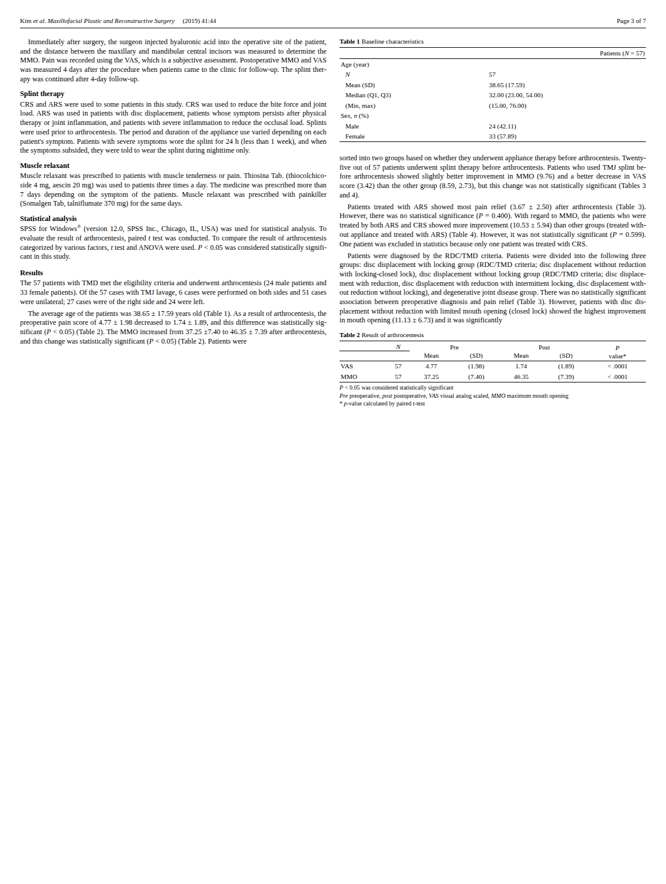Kim et al. Maxillofacial Plastic and Reconstructive Surgery (2019) 41:44
Page 3 of 7
Immediately after surgery, the surgeon injected hyaluronic acid into the operative site of the patient, and the distance between the maxillary and mandibular central incisors was measured to determine the MMO. Pain was recorded using the VAS, which is a subjective assessment. Postoperative MMO and VAS was measured 4 days after the procedure when patients came to the clinic for follow-up. The splint therapy was continued after 4-day follow-up.
Splint therapy
CRS and ARS were used to some patients in this study. CRS was used to reduce the bite force and joint load. ARS was used in patients with disc displacement, patients whose symptom persists after physical therapy or joint inflammation, and patients with severe inflammation to reduce the occlusal load. Splints were used prior to arthrocentesis. The period and duration of the appliance use varied depending on each patient's symptom. Patients with severe symptoms wore the splint for 24 h (less than 1 week), and when the symptoms subsided, they were told to wear the splint during nighttime only.
Muscle relaxant
Muscle relaxant was prescribed to patients with muscle tenderness or pain. Thiosina Tab. (thiocolchicoside 4 mg, aescin 20 mg) was used to patients three times a day. The medicine was prescribed more than 7 days depending on the symptom of the patients. Muscle relaxant was prescribed with painkiller (Somalgen Tab, talniflumate 370 mg) for the same days.
Statistical analysis
SPSS for Windows® (version 12.0, SPSS Inc., Chicago, IL, USA) was used for statistical analysis. To evaluate the result of arthrocentesis, paired t test was conducted. To compare the result of arthrocentesis categorized by various factors, t test and ANOVA were used. P < 0.05 was considered statistically significant in this study.
Results
The 57 patients with TMD met the eligibility criteria and underwent arthrocentesis (24 male patients and 33 female patients). Of the 57 cases with TMJ lavage, 6 cases were performed on both sides and 51 cases were unilateral; 27 cases were of the right side and 24 were left.
The average age of the patients was 38.65 ± 17.59 years old (Table 1). As a result of arthrocentesis, the preoperative pain score of 4.77 ± 1.98 decreased to 1.74 ± 1.89, and this difference was statistically significant (P < 0.05) (Table 2). The MMO increased from 37.25 ±7.40 to 46.35 ± 7.39 after arthrocentesis, and this change was statistically significant (P < 0.05) (Table 2). Patients were
Table 1 Baseline characteristics
| | Patients ( N = 57) |
| --- | --- |
| Age (year) | |
| N | 57 |
| Mean (SD) | 38.65 (17.59) |
| Median (Q1, Q3) | 32.00 (23.00, 54.00) |
| (Min, max) | (15.00, 76.00) |
| Sex, n (%) | |
| Male | 24 (42.11) |
| Female | 33 (57.89) |
sorted into two groups based on whether they underwent appliance therapy before arthrocentesis. Twenty-five out of 57 patients underwent splint therapy before arthrocentesis. Patients who used TMJ splint before arthrocentesis showed slightly better improvement in MMO (9.76) and a better decrease in VAS score (3.42) than the other group (8.59, 2.73), but this change was not statistically significant (Tables 3 and 4).
Patients treated with ARS showed most pain relief (3.67 ± 2.50) after arthrocentesis (Table 3). However, there was no statistical significance (P = 0.400). With regard to MMO, the patients who were treated by both ARS and CRS showed more improvement (10.53 ± 5.94) than other groups (treated without appliance and treated with ARS) (Table 4). However, it was not statistically significant (P = 0.599). One patient was excluded in statistics because only one patient was treated with CRS.
Patients were diagnosed by the RDC/TMD criteria. Patients were divided into the following three groups: disc displacement with locking group (RDC/TMD criteria; disc displacement without reduction with locking-closed lock), disc displacement without locking group (RDC/TMD criteria; disc displacement with reduction, disc displacement with reduction with intermittent locking, disc displacement without reduction without locking), and degenerative joint disease group. There was no statistically significant association between preoperative diagnosis and pain relief (Table 3). However, patients with disc displacement without reduction with limited mouth opening (closed lock) showed the highest improvement in mouth opening (11.13 ± 6.73) and it was significantly
Table 2 Result of arthrocentesis
| | N | Pre | Post | P value* |
| --- | --- | --- | --- | --- |
| | | Mean | (SD) | Mean | (SD) |
| VAS | 57 | 4.77 | (1.98) | 1.74 | (1.89) | < .0001 |
| MMO | 57 | 37.25 | (7.40) | 46.35 | (7.39) | < .0001 |
P < 0.05 was considered statistically significant
Pre preoperative, post postoperative, VAS visual analog scaled, MMO maximum mouth opening
* p-value calculated by paired t-test